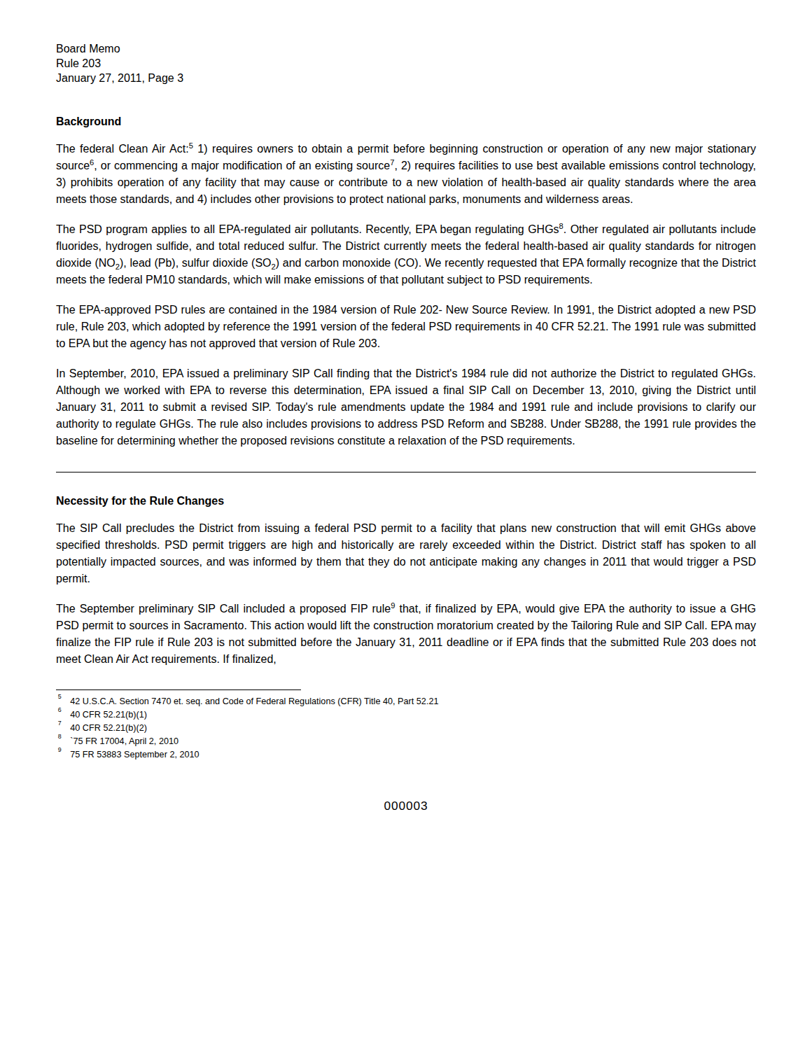Board Memo
Rule 203
January 27, 2011, Page 3
Background
The federal Clean Air Act:5 1) requires owners to obtain a permit before beginning construction or operation of any new major stationary source6, or commencing a major modification of an existing source7, 2) requires facilities to use best available emissions control technology, 3) prohibits operation of any facility that may cause or contribute to a new violation of health-based air quality standards where the area meets those standards, and 4) includes other provisions to protect national parks, monuments and wilderness areas.
The PSD program applies to all EPA-regulated air pollutants. Recently, EPA began regulating GHGs8. Other regulated air pollutants include fluorides, hydrogen sulfide, and total reduced sulfur. The District currently meets the federal health-based air quality standards for nitrogen dioxide (NO2), lead (Pb), sulfur dioxide (SO2) and carbon monoxide (CO). We recently requested that EPA formally recognize that the District meets the federal PM10 standards, which will make emissions of that pollutant subject to PSD requirements.
The EPA-approved PSD rules are contained in the 1984 version of Rule 202- New Source Review. In 1991, the District adopted a new PSD rule, Rule 203, which adopted by reference the 1991 version of the federal PSD requirements in 40 CFR 52.21. The 1991 rule was submitted to EPA but the agency has not approved that version of Rule 203.
In September, 2010, EPA issued a preliminary SIP Call finding that the District's 1984 rule did not authorize the District to regulated GHGs. Although we worked with EPA to reverse this determination, EPA issued a final SIP Call on December 13, 2010, giving the District until January 31, 2011 to submit a revised SIP. Today's rule amendments update the 1984 and 1991 rule and include provisions to clarify our authority to regulate GHGs. The rule also includes provisions to address PSD Reform and SB288. Under SB288, the 1991 rule provides the baseline for determining whether the proposed revisions constitute a relaxation of the PSD requirements.
Necessity for the Rule Changes
The SIP Call precludes the District from issuing a federal PSD permit to a facility that plans new construction that will emit GHGs above specified thresholds. PSD permit triggers are high and historically are rarely exceeded within the District. District staff has spoken to all potentially impacted sources, and was informed by them that they do not anticipate making any changes in 2011 that would trigger a PSD permit.
The September preliminary SIP Call included a proposed FIP rule9 that, if finalized by EPA, would give EPA the authority to issue a GHG PSD permit to sources in Sacramento. This action would lift the construction moratorium created by the Tailoring Rule and SIP Call. EPA may finalize the FIP rule if Rule 203 is not submitted before the January 31, 2011 deadline or if EPA finds that the submitted Rule 203 does not meet Clean Air Act requirements. If finalized,
542 U.S.C.A. Section 7470 et. seq. and Code of Federal Regulations (CFR) Title 40, Part 52.21
640 CFR 52.21(b)(1)
740 CFR 52.21(b)(2)
8`75 FR 17004, April 2, 2010
975 FR 53883 September 2, 2010
000003